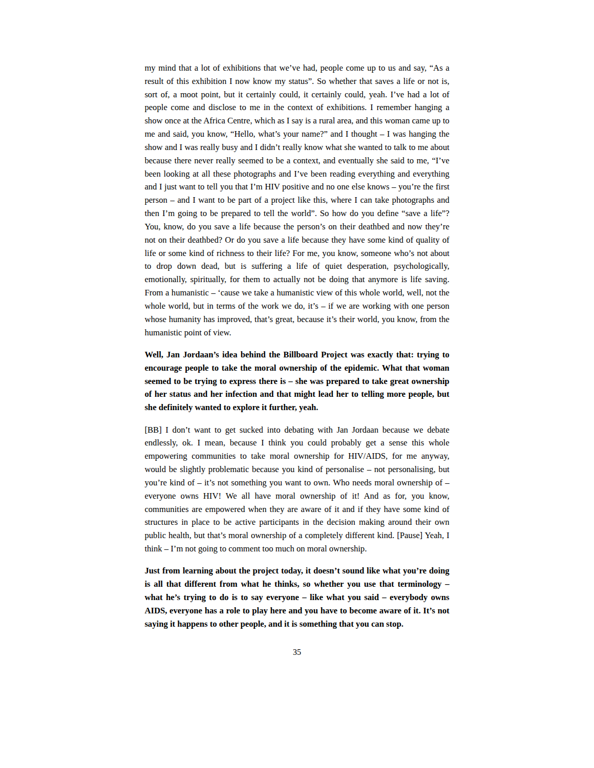my mind that a lot of exhibitions that we’ve had, people come up to us and say, “As a result of this exhibition I now know my status”. So whether that saves a life or not is, sort of, a moot point, but it certainly could, it certainly could, yeah. I’ve had a lot of people come and disclose to me in the context of exhibitions. I remember hanging a show once at the Africa Centre, which as I say is a rural area, and this woman came up to me and said, you know, “Hello, what’s your name?” and I thought – I was hanging the show and I was really busy and I didn’t really know what she wanted to talk to me about because there never really seemed to be a context, and eventually she said to me, “I’ve been looking at all these photographs and I’ve been reading everything and everything and I just want to tell you that I’m HIV positive and no one else knows – you’re the first person – and I want to be part of a project like this, where I can take photographs and then I’m going to be prepared to tell the world”. So how do you define “save a life”? You, know, do you save a life because the person’s on their deathbed and now they’re not on their deathbed? Or do you save a life because they have some kind of quality of life or some kind of richness to their life? For me, you know, someone who’s not about to drop down dead, but is suffering a life of quiet desperation, psychologically, emotionally, spiritually, for them to actually not be doing that anymore is life saving. From a humanistic – ‘cause we take a humanistic view of this whole world, well, not the whole world, but in terms of the work we do, it’s – if we are working with one person whose humanity has improved, that’s great, because it’s their world, you know, from the humanistic point of view.
Well, Jan Jordaan’s idea behind the Billboard Project was exactly that: trying to encourage people to take the moral ownership of the epidemic. What that woman seemed to be trying to express there is – she was prepared to take great ownership of her status and her infection and that might lead her to telling more people, but she definitely wanted to explore it further, yeah.
[BB] I don’t want to get sucked into debating with Jan Jordaan because we debate endlessly, ok. I mean, because I think you could probably get a sense this whole empowering communities to take moral ownership for HIV/AIDS, for me anyway, would be slightly problematic because you kind of personalise – not personalising, but you’re kind of – it’s not something you want to own. Who needs moral ownership of – everyone owns HIV! We all have moral ownership of it! And as for, you know, communities are empowered when they are aware of it and if they have some kind of structures in place to be active participants in the decision making around their own public health, but that’s moral ownership of a completely different kind. [Pause] Yeah, I think – I’m not going to comment too much on moral ownership.
Just from learning about the project today, it doesn’t sound like what you’re doing is all that different from what he thinks, so whether you use that terminology – what he’s trying to do is to say everyone – like what you said – everybody owns AIDS, everyone has a role to play here and you have to become aware of it. It’s not saying it happens to other people, and it is something that you can stop.
35